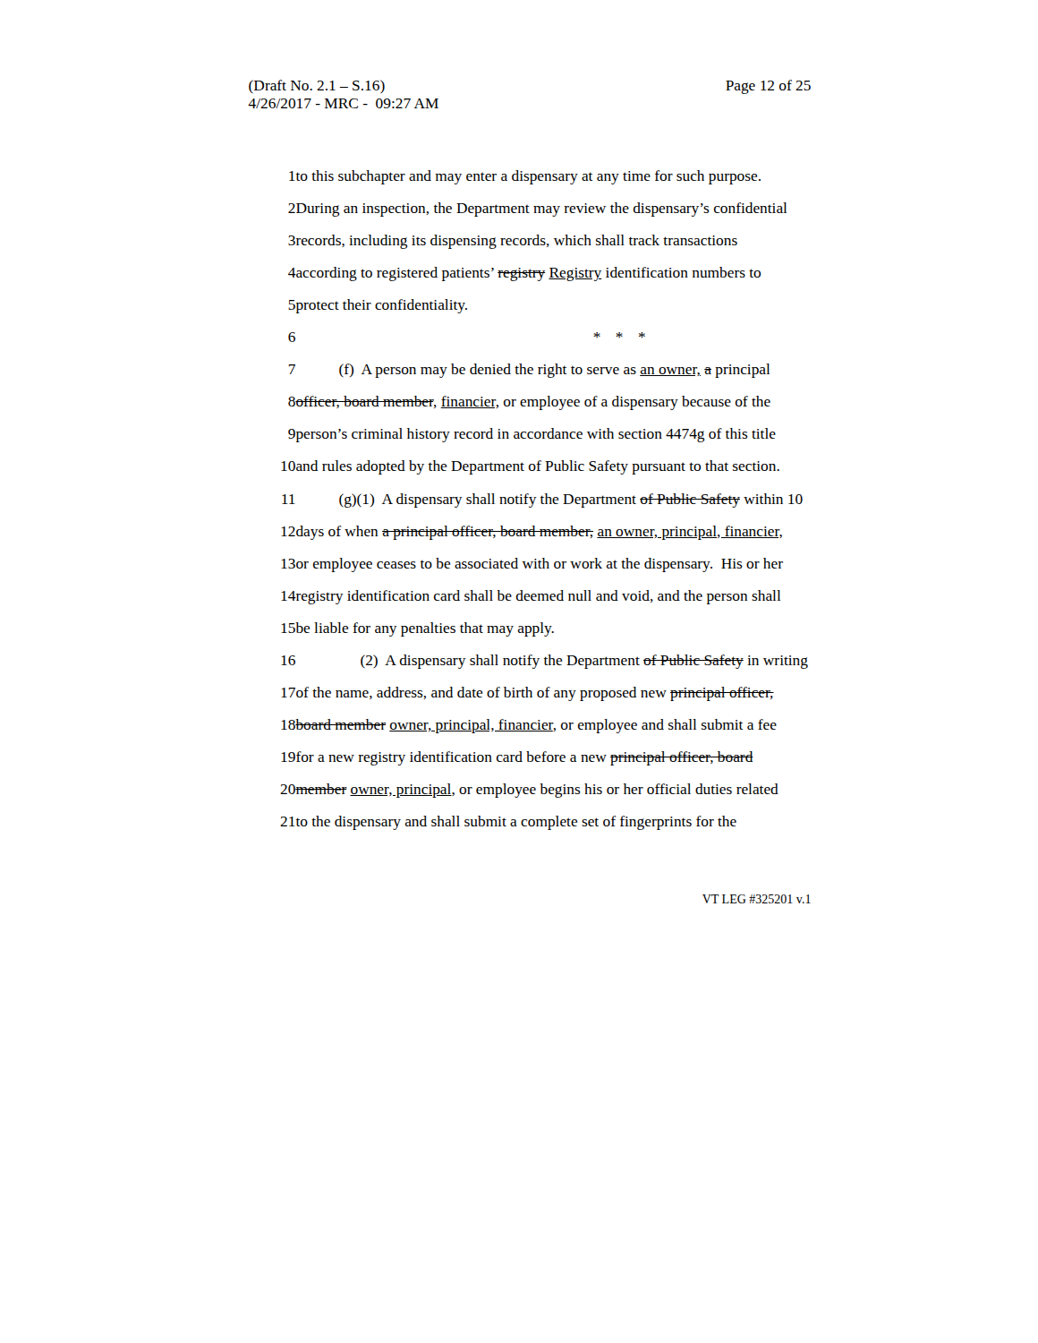(Draft No. 2.1 – S.16) Page 12 of 25
4/26/2017 - MRC - 09:27 AM
| 1 | to this subchapter and may enter a dispensary at any time for such purpose. |
| 2 | During an inspection, the Department may review the dispensary’s confidential |
| 3 | records, including its dispensing records, which shall track transactions |
| 4 | according to registered patients’ registry Registry identification numbers to |
| 5 | protect their confidentiality. |
| 6 | * * * |
| 7 | (f) A person may be denied the right to serve as an owner, a principal |
| 8 | officer, board member , financier, or employee of a dispensary because of the |
| 9 | person’s criminal history record in accordance with section 4474g of this title |
| 10 | and rules adopted by the Department of Public Safety pursuant to that section. |
| 11 | (g)(1) A dispensary shall notify the Department of Public Safety within 10 |
| 12 | days of when a principal officer, board member, an owner, principal, financier, |
| 13 | or employee ceases to be associated with or work at the dispensary. His or her |
| 14 | registry identification card shall be deemed null and void, and the person shall |
| 15 | be liable for any penalties that may apply. |
| 16 | (2) A dispensary shall notify the Department of Public Safety in writing |
| 17 | of the name, address, and date of birth of any proposed new principal officer, |
| 18 | board member owner, principal, financier , or employee and shall submit a fee |
| 19 | for a new registry identification card before a new principal officer, board |
| 20 | member owner, principal , or employee begins his or her official duties related |
| 21 | to the dispensary and shall submit a complete set of fingerprints for the |
VT LEG #325201 v.1